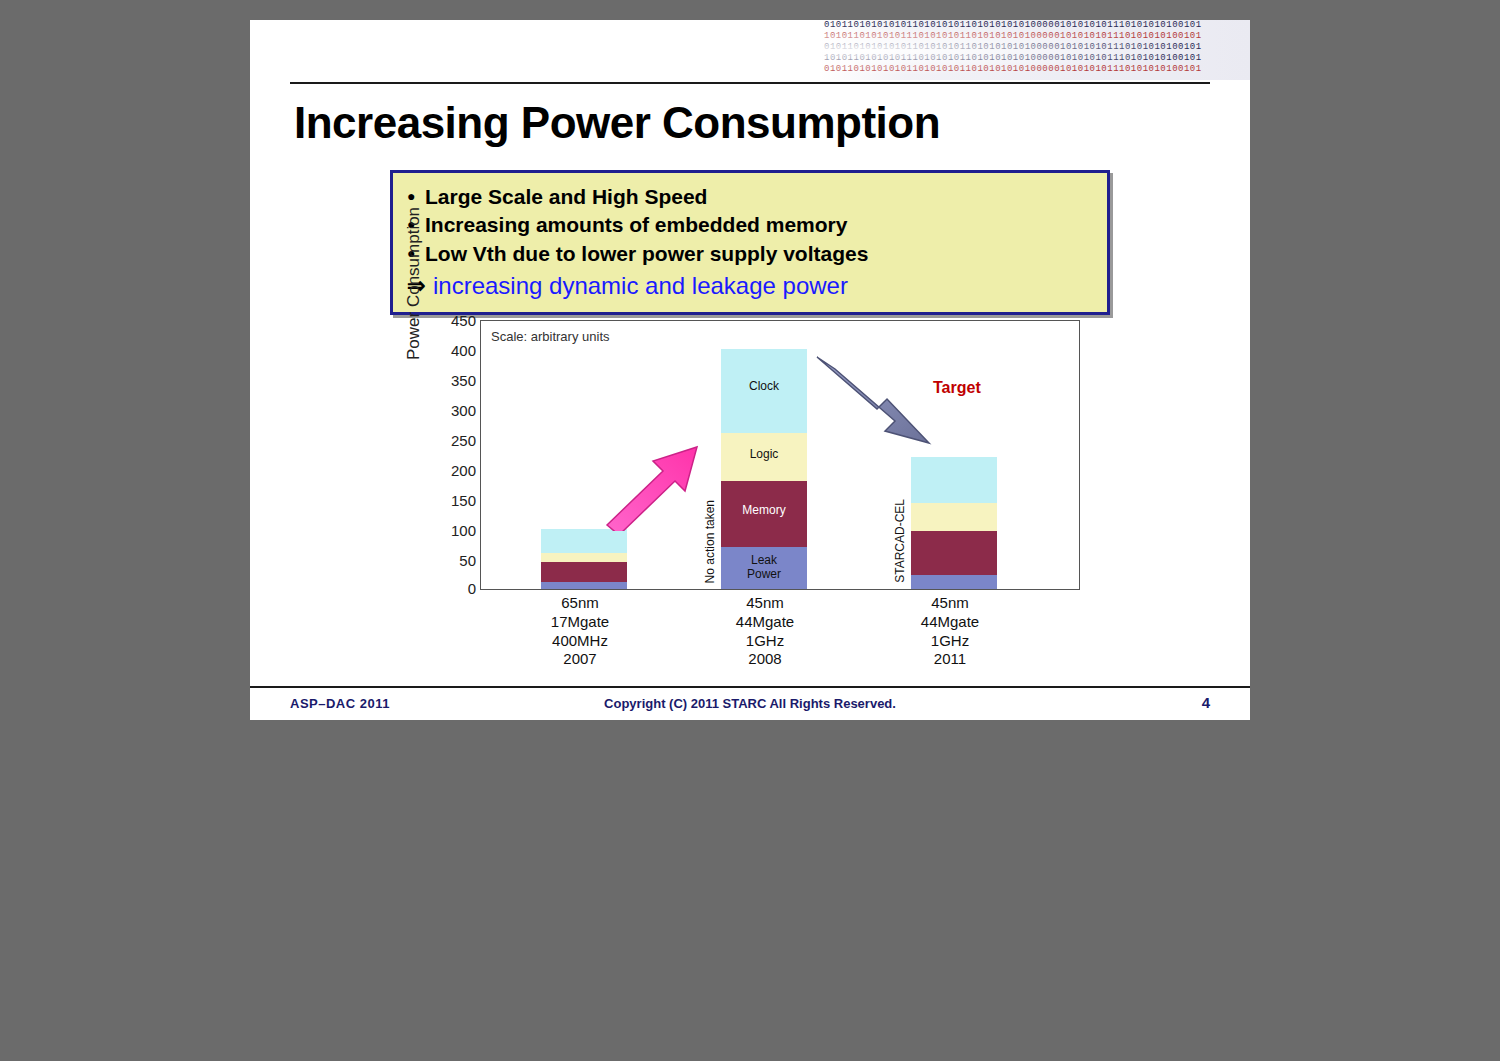0101101010101011010101011010101010100000101010101110101010100101
1010110101010111010101011010101010100000101010101110101010100101
0101101010101011010101011010101010100000101010101110101010100101
1010110101010111010101011010101010100000101010101110101010100101
0101101010101011010101011010101010100000101010101110101010100101
Increasing Power Consumption
Large Scale and High Speed
Increasing amounts of embedded memory
Low Vth due to lower power supply voltages
⇒increasing dynamic and leakage power
Power Consumption
450 400 350 300 250 200 150 100 50 0
Scale: arbitrary units
Clock
Logic
Memory
Leak
Power
No action taken
STARCAD-CEL
Target
65nm
17Mgate
400MHz
2007
45nm
44Mgate
1GHz
2008
45nm
44Mgate
1GHz
2011
ASP–DAC 2011
Copyright (C) 2011 STARC All Rights Reserved.
4